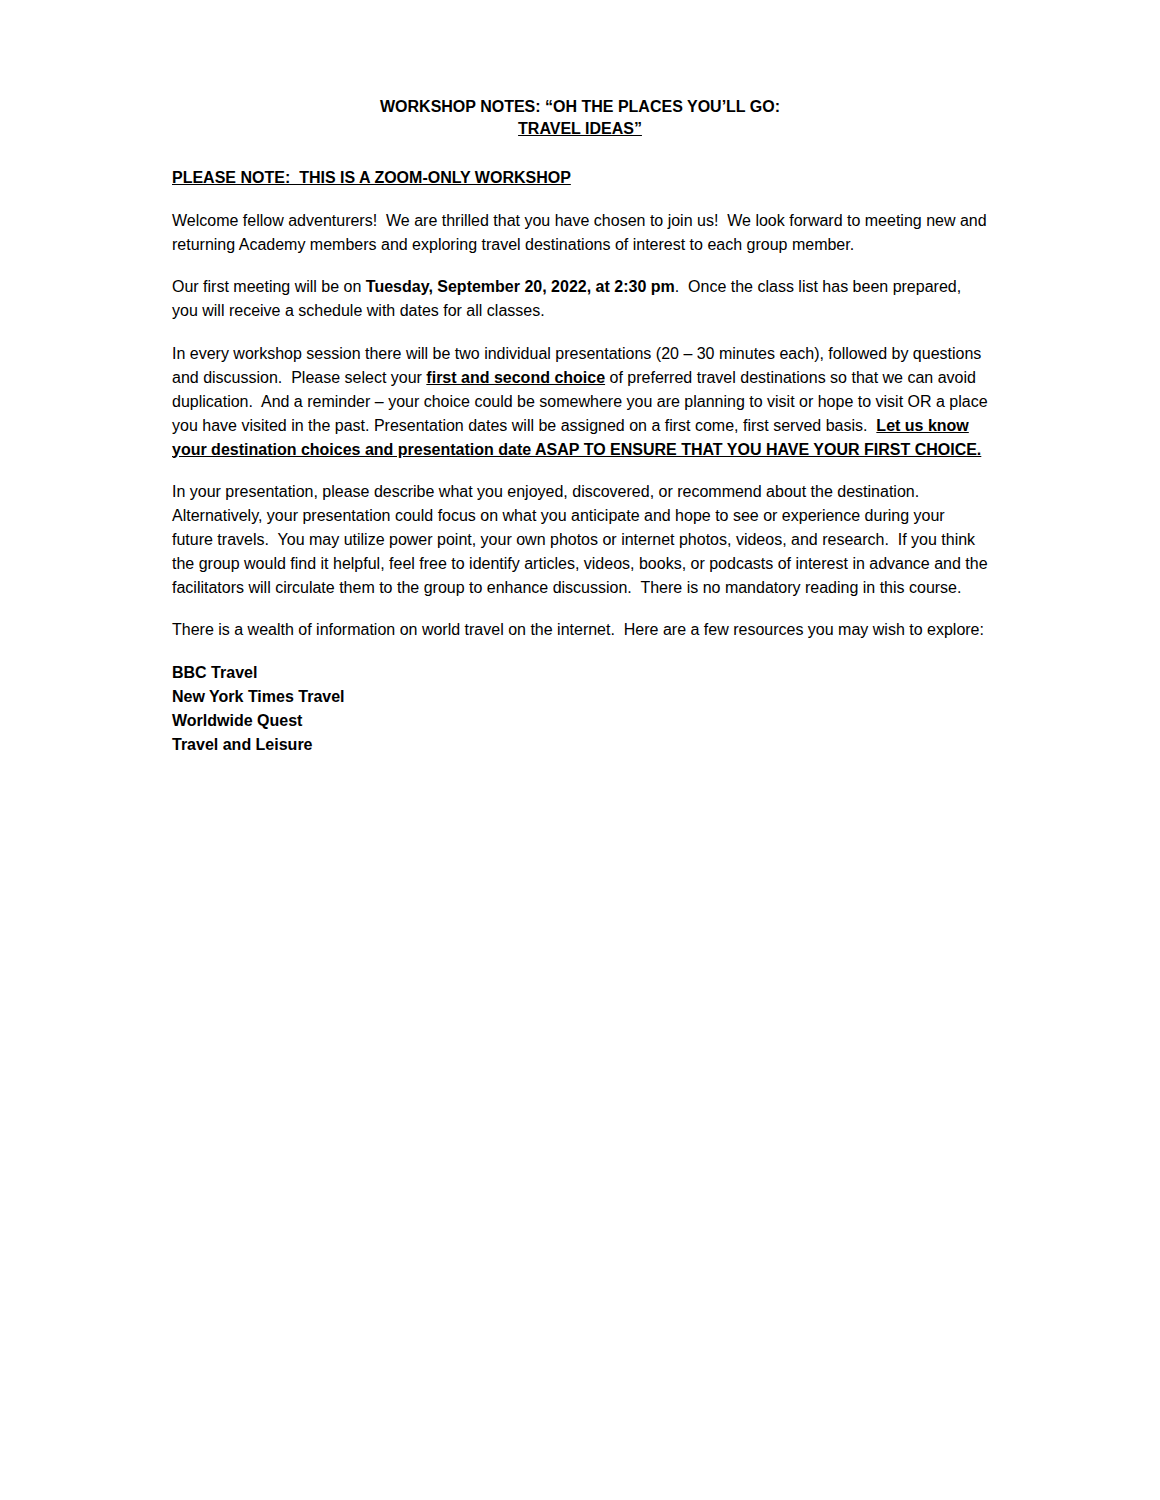Workshop Notes: “Oh the Places You’ll Go: Travel Ideas”
PLEASE NOTE: THIS IS A ZOOM-ONLY WORKSHOP
Welcome fellow adventurers! We are thrilled that you have chosen to join us! We look forward to meeting new and returning Academy members and exploring travel destinations of interest to each group member.
Our first meeting will be on Tuesday, September 20, 2022, at 2:30 pm. Once the class list has been prepared, you will receive a schedule with dates for all classes.
In every workshop session there will be two individual presentations (20 – 30 minutes each), followed by questions and discussion. Please select your first and second choice of preferred travel destinations so that we can avoid duplication. And a reminder – your choice could be somewhere you are planning to visit or hope to visit OR a place you have visited in the past. Presentation dates will be assigned on a first come, first served basis. Let us know your destination choices and presentation date ASAP TO ENSURE THAT YOU HAVE YOUR FIRST CHOICE.
In your presentation, please describe what you enjoyed, discovered, or recommend about the destination. Alternatively, your presentation could focus on what you anticipate and hope to see or experience during your future travels. You may utilize power point, your own photos or internet photos, videos, and research. If you think the group would find it helpful, feel free to identify articles, videos, books, or podcasts of interest in advance and the facilitators will circulate them to the group to enhance discussion. There is no mandatory reading in this course.
There is a wealth of information on world travel on the internet. Here are a few resources you may wish to explore:
BBC Travel
New York Times Travel
Worldwide Quest
Travel and Leisure